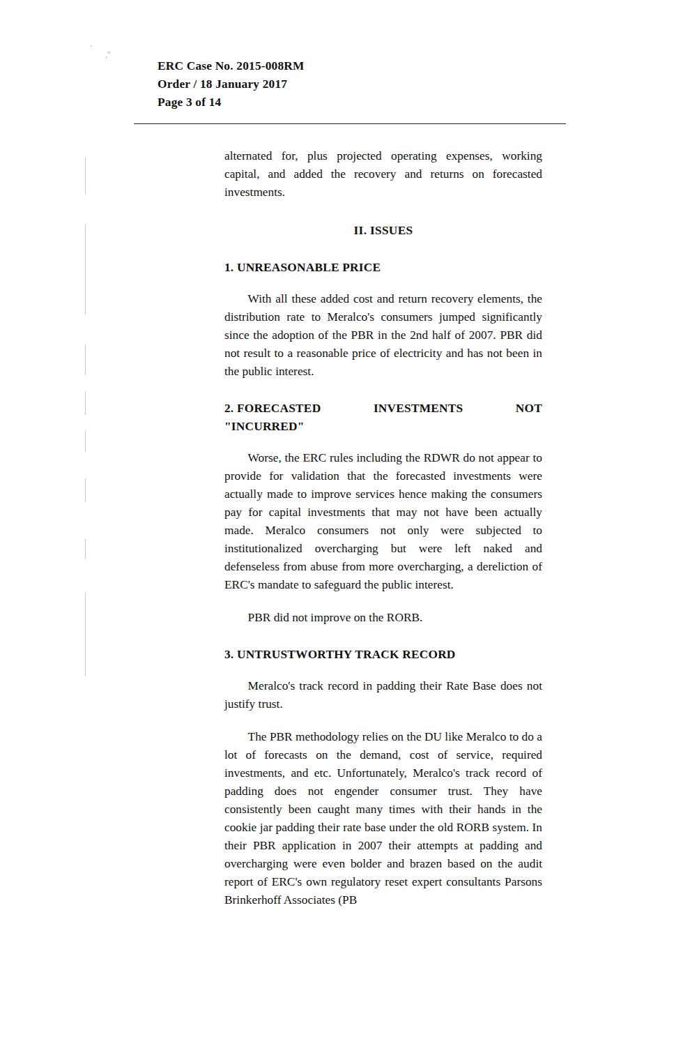'
,''
ERC Case No. 2015-008RM
Order / 18 January 2017
Page 3 of 14
alternated for, plus projected operating expenses, working capital, and added the recovery and returns on forecasted investments.
II. ISSUES
1. UNREASONABLE PRICE
With all these added cost and return recovery elements, the distribution rate to Meralco's consumers jumped significantly since the adoption of the PBR in the 2nd half of 2007. PBR did not result to a reasonable price of electricity and has not been in the public interest.
2. FORECASTED INVESTMENTS NOT "INCURRED"
Worse, the ERC rules including the RDWR do not appear to provide for validation that the forecasted investments were actually made to improve services hence making the consumers pay for capital investments that may not have been actually made. Meralco consumers not only were subjected to institutionalized overcharging but were left naked and defenseless from abuse from more overcharging, a dereliction of ERC's mandate to safeguard the public interest.
PBR did not improve on the RORB.
3. UNTRUSTWORTHY TRACK RECORD
Meralco's track record in padding their Rate Base does not justify trust.
The PBR methodology relies on the DU like Meralco to do a lot of forecasts on the demand, cost of service, required investments, and etc. Unfortunately, Meralco's track record of padding does not engender consumer trust. They have consistently been caught many times with their hands in the cookie jar padding their rate base under the old RORB system. In their PBR application in 2007 their attempts at padding and overcharging were even bolder and brazen based on the audit report of ERC's own regulatory reset expert consultants Parsons Brinkerhoff Associates (PB